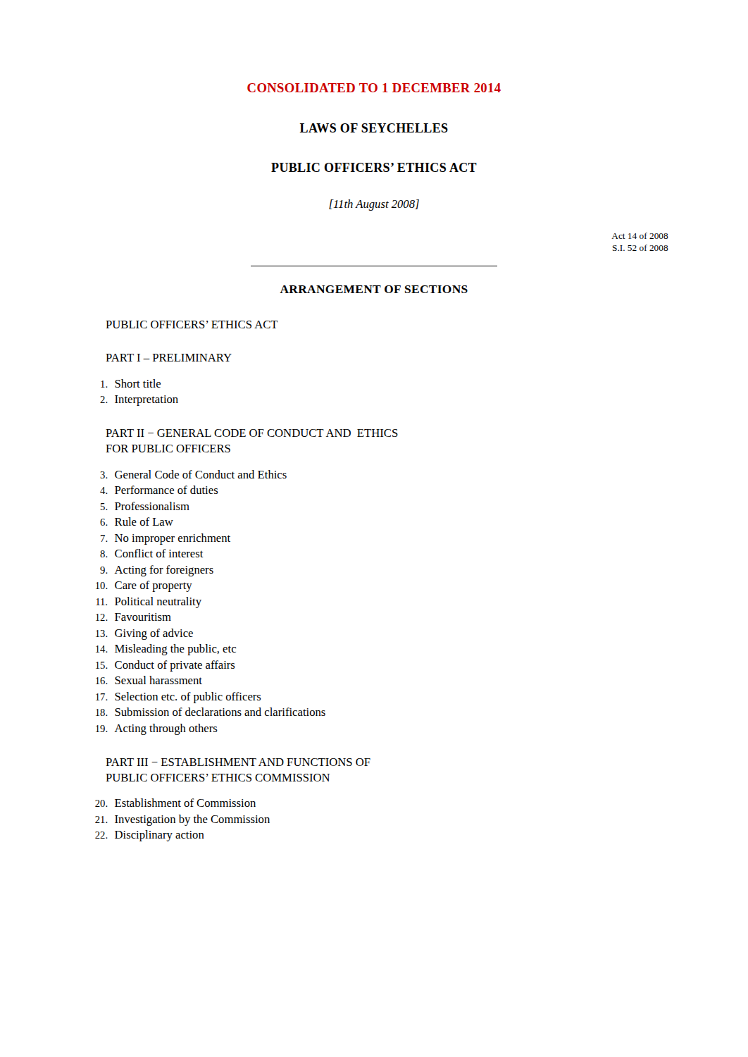CONSOLIDATED TO 1 DECEMBER 2014
LAWS OF SEYCHELLES
PUBLIC OFFICERS’ ETHICS ACT
[11th August 2008]
Act 14 of 2008
S.I. 52 of 2008
ARRANGEMENT OF SECTIONS
PUBLIC OFFICERS’ ETHICS ACT
PART I – PRELIMINARY
Short title
Interpretation
PART II − GENERAL CODE OF CONDUCT AND ETHICS
FOR PUBLIC OFFICERS
General Code of Conduct and Ethics
Performance of duties
Professionalism
Rule of Law
No improper enrichment
Conflict of interest
Acting for foreigners
Care of property
Political neutrality
Favouritism
Giving of advice
Misleading the public, etc
Conduct of private affairs
Sexual harassment
Selection etc. of public officers
Submission of declarations and clarifications
Acting through others
PART III − ESTABLISHMENT AND FUNCTIONS OF
PUBLIC OFFICERS’ ETHICS COMMISSION
Establishment of Commission
Investigation by the Commission
Disciplinary action